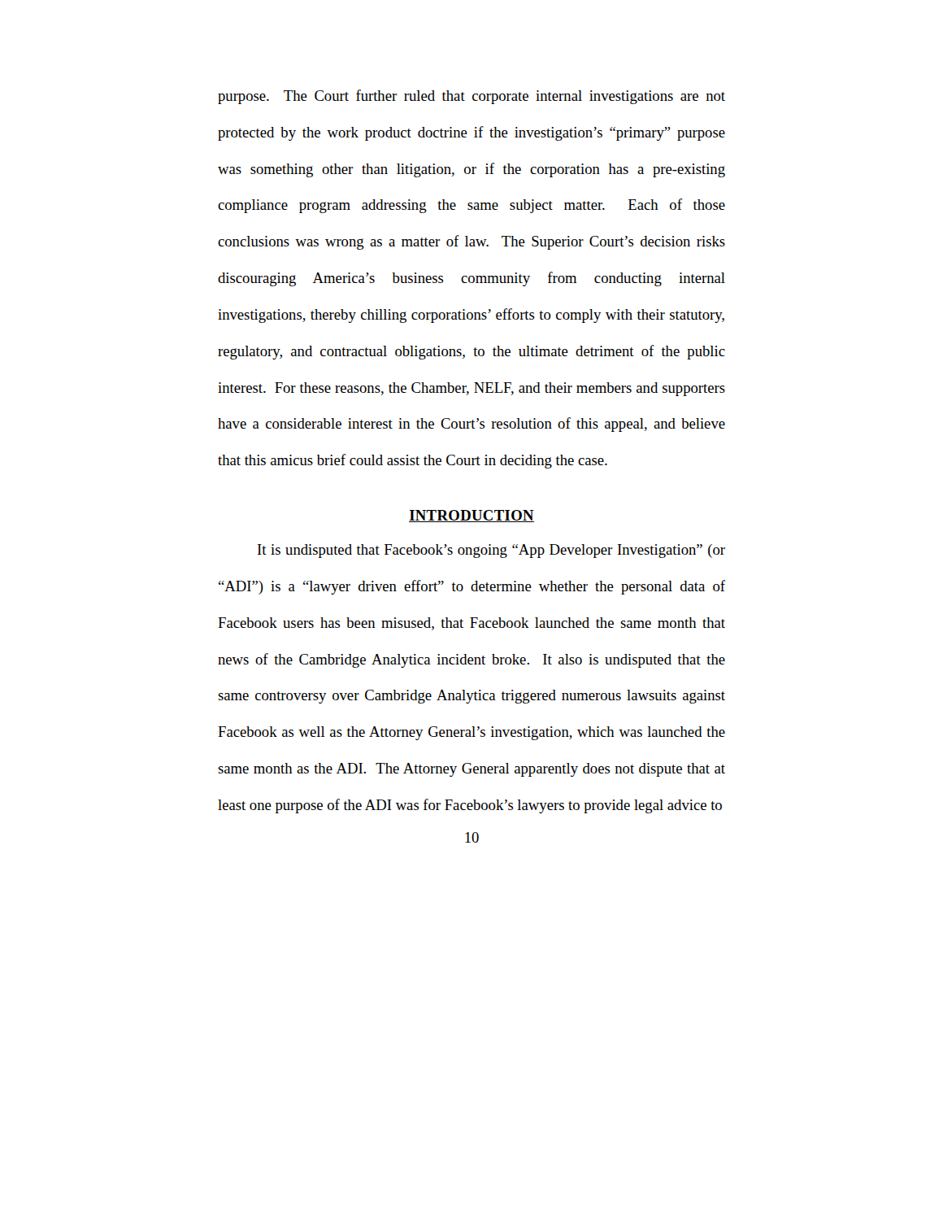purpose. The Court further ruled that corporate internal investigations are not protected by the work product doctrine if the investigation’s “primary” purpose was something other than litigation, or if the corporation has a pre-existing compliance program addressing the same subject matter. Each of those conclusions was wrong as a matter of law. The Superior Court’s decision risks discouraging America’s business community from conducting internal investigations, thereby chilling corporations’ efforts to comply with their statutory, regulatory, and contractual obligations, to the ultimate detriment of the public interest. For these reasons, the Chamber, NELF, and their members and supporters have a considerable interest in the Court’s resolution of this appeal, and believe that this amicus brief could assist the Court in deciding the case.
INTRODUCTION
It is undisputed that Facebook’s ongoing “App Developer Investigation” (or “ADI”) is a “lawyer driven effort” to determine whether the personal data of Facebook users has been misused, that Facebook launched the same month that news of the Cambridge Analytica incident broke. It also is undisputed that the same controversy over Cambridge Analytica triggered numerous lawsuits against Facebook as well as the Attorney General’s investigation, which was launched the same month as the ADI. The Attorney General apparently does not dispute that at least one purpose of the ADI was for Facebook’s lawyers to provide legal advice to
10